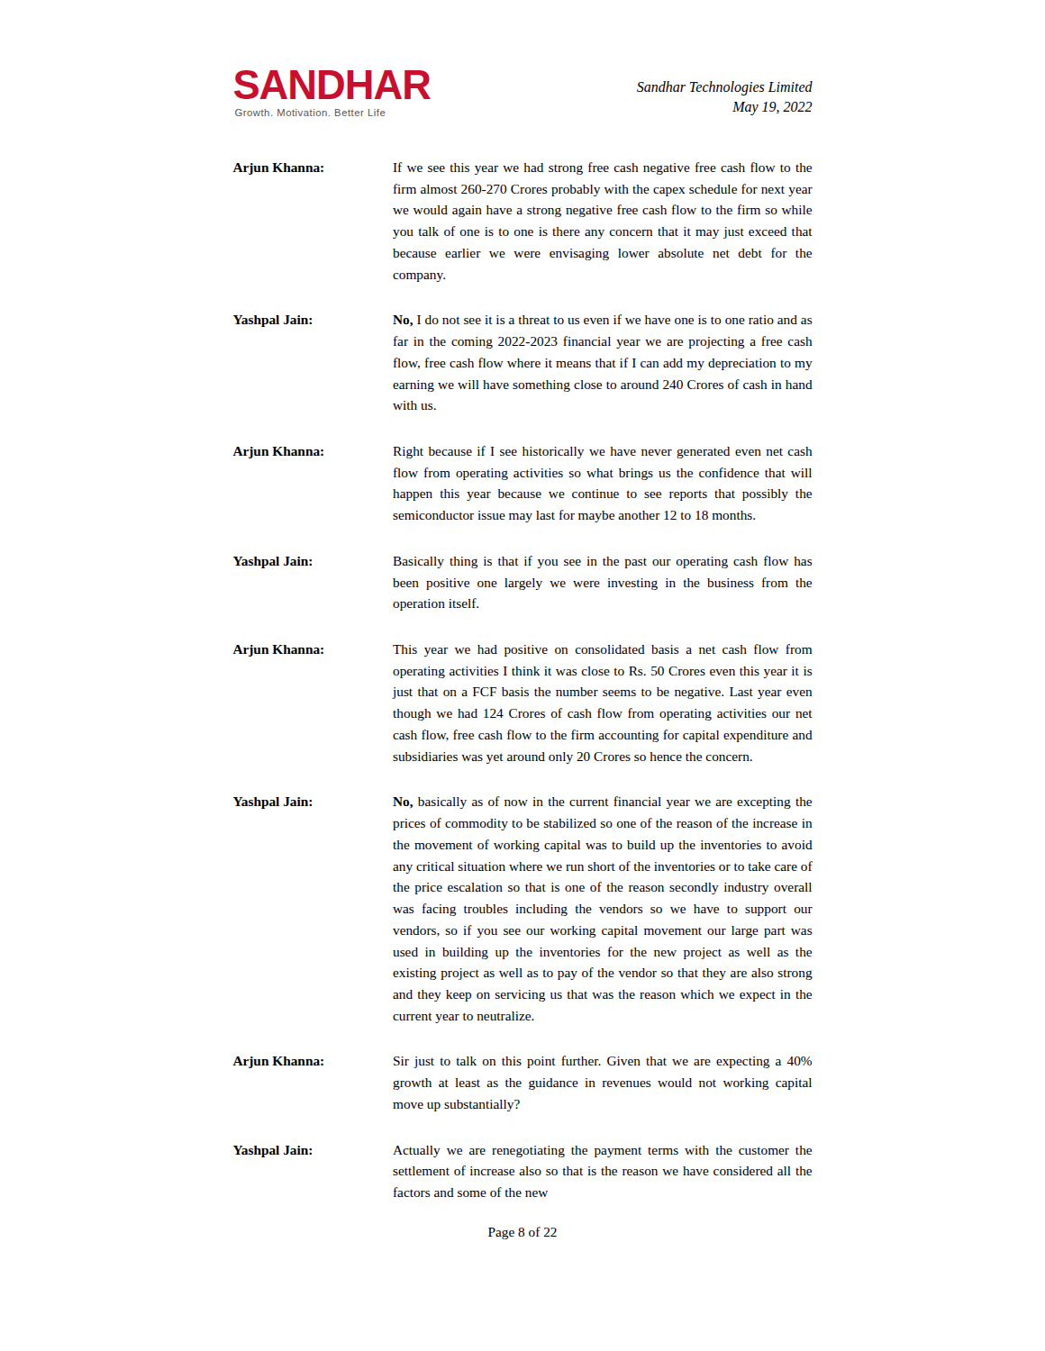SANDHAR
Growth. Motivation. Better Life
Sandhar Technologies Limited
May 19, 2022
Arjun Khanna:
If we see this year we had strong free cash negative free cash flow to the firm almost 260-270 Crores probably with the capex schedule for next year we would again have a strong negative free cash flow to the firm so while you talk of one is to one is there any concern that it may just exceed that because earlier we were envisaging lower absolute net debt for the company.
Yashpal Jain:
No, I do not see it is a threat to us even if we have one is to one ratio and as far in the coming 2022-2023 financial year we are projecting a free cash flow, free cash flow where it means that if I can add my depreciation to my earning we will have something close to around 240 Crores of cash in hand with us.
Arjun Khanna:
Right because if I see historically we have never generated even net cash flow from operating activities so what brings us the confidence that will happen this year because we continue to see reports that possibly the semiconductor issue may last for maybe another 12 to 18 months.
Yashpal Jain:
Basically thing is that if you see in the past our operating cash flow has been positive one largely we were investing in the business from the operation itself.
Arjun Khanna:
This year we had positive on consolidated basis a net cash flow from operating activities I think it was close to Rs. 50 Crores even this year it is just that on a FCF basis the number seems to be negative. Last year even though we had 124 Crores of cash flow from operating activities our net cash flow, free cash flow to the firm accounting for capital expenditure and subsidiaries was yet around only 20 Crores so hence the concern.
Yashpal Jain:
No, basically as of now in the current financial year we are excepting the prices of commodity to be stabilized so one of the reason of the increase in the movement of working capital was to build up the inventories to avoid any critical situation where we run short of the inventories or to take care of the price escalation so that is one of the reason secondly industry overall was facing troubles including the vendors so we have to support our vendors, so if you see our working capital movement our large part was used in building up the inventories for the new project as well as the existing project as well as to pay of the vendor so that they are also strong and they keep on servicing us that was the reason which we expect in the current year to neutralize.
Arjun Khanna:
Sir just to talk on this point further. Given that we are expecting a 40% growth at least as the guidance in revenues would not working capital move up substantially?
Yashpal Jain:
Actually we are renegotiating the payment terms with the customer the settlement of increase also so that is the reason we have considered all the factors and some of the new
Page 8 of 22